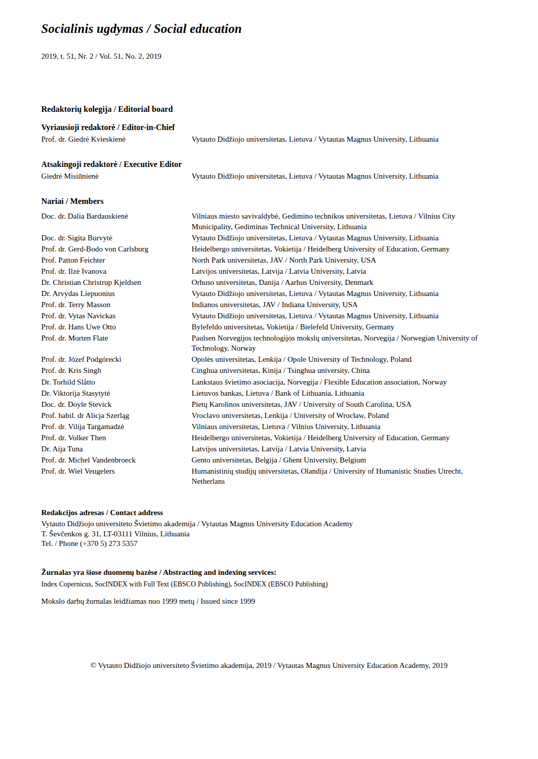Socialinis ugdymas / Social education
2019, t. 51, Nr. 2 / Vol. 51, No. 2, 2019
Redaktorių kolegija / Editorial board
Vyriausioji redaktorė / Editor-in-Chief
| Prof. dr. Giedrė Kvieskienė | Vytauto Didžiojo universitetas, Lietuva / Vytautas Magnus University, Lithuania |
Atsakingoji redaktorė / Executive Editor
| Giedrė Misiūnienė | Vytauto Didžiojo universitetas, Lietuva / Vytautas Magnus University, Lithuania |
Nariai / Members
| Doc. dr. Dalia Bardauskienė | Vilniaus miesto savivaldybė, Gedimino technikos universitetas, Lietuva / Vilnius City Municipality, Gediminas Technical University, Lithuania |
| Doc. dr. Sigita Burvytė | Vytauto Didžiojo universitetas, Lietuva / Vytautas Magnus University, Lithuania |
| Prof. dr. Gerd-Bodo von Carlsburg | Heidelbergo universitetas, Vokietija / Heidelberg University of Education, Germany |
| Prof. Patton Feichter | North Park universitetas, JAV / North Park University, USA |
| Prof. dr. Ilzė Ivanova | Latvijos universitetas, Latvija / Latvia University, Latvia |
| Dr. Christian Christrup Kjeldsen | Orhuso universitetas, Danija / Aarhus University, Denmark |
| Dr. Arvydas Liepuonius | Vytauto Didžiojo universitetas, Lietuva / Vytautas Magnus University, Lithuania |
| Prof. dr. Terry Masson | Indianos universitetas, JAV / Indiana University, USA |
| Prof. dr. Vytas Navickas | Vytauto Didžiojo universitetas, Lietuva / Vytautas Magnus University, Lithuania |
| Prof. dr. Hans Uwe Otto | Bylefeldo universitetas, Vokietija / Bielefeld University, Germany |
| Prof. dr. Morten Flate | Paulsen Norvegijos technologijos mokslų universitetas, Norvegija / Norwegian University of Technology, Norway |
| Prof. dr. Józef Podgórecki | Opolės universitetas, Lenkija / Opole University of Technology, Poland |
| Prof. dr. Kris Singh | Cinghua universitetas, Kinija / Tsinghua university, China |
| Dr. Torhild Slåtto | Lankstaus švietimo asociacija, Norvegija / Flexible Education association, Norway |
| Dr. Viktorija Stasytytė | Lietuvos bankas, Lietuva / Bank of Lithuania, Lithuania |
| Doc. dr. Doyle Stevick | Pietų Karolinos universitetas, JAV / University of South Carolina, USA |
| Prof. habil. dr Alicja Szerląg | Vroclavo universitetas, Lenkija / University of Wrocław, Poland |
| Prof. dr. Vilija Targamadzė | Vilniaus universitetas, Lietuva / Vilnius University, Lithuania |
| Prof. dr. Volker Then | Heidelbergo universitetas, Vokietija / Heidelberg University of Education, Germany |
| Dr. Aija Tuna | Latvijos universitetas, Latvija / Latvia University, Latvia |
| Prof. dr. Michel Vandenbroeck | Gento universitetas, Belgija / Ghent University, Belgium |
| Prof. dr. Wiel Veugelers | Humanistinių studijų universitetas, Olandija / University of Humanistic Studies Utrecht, Netherlans |
Redakcijos adresas / Contact address
Vytauto Didžiojo universiteto Švietimo akademija / Vytautas Magnus University Education Academy
T. Ševčenkos g. 31, LT-03111 Vilnius, Lithuania
Tel. / Phone (+370 5) 273 5357
Žurnalas yra šiose duomenų bazėse / Abstracting and indexing services:
Index Copernicus, SocINDEX with Full Text (EBSCO Publishing), SocINDEX (EBSCO Publishing)
Mokslo darbų žurnalas leidžiamas nuo 1999 metų / Issued since 1999
© Vytauto Didžiojo universiteto Švietimo akademija, 2019 / Vytautas Magnus University Education Academy, 2019